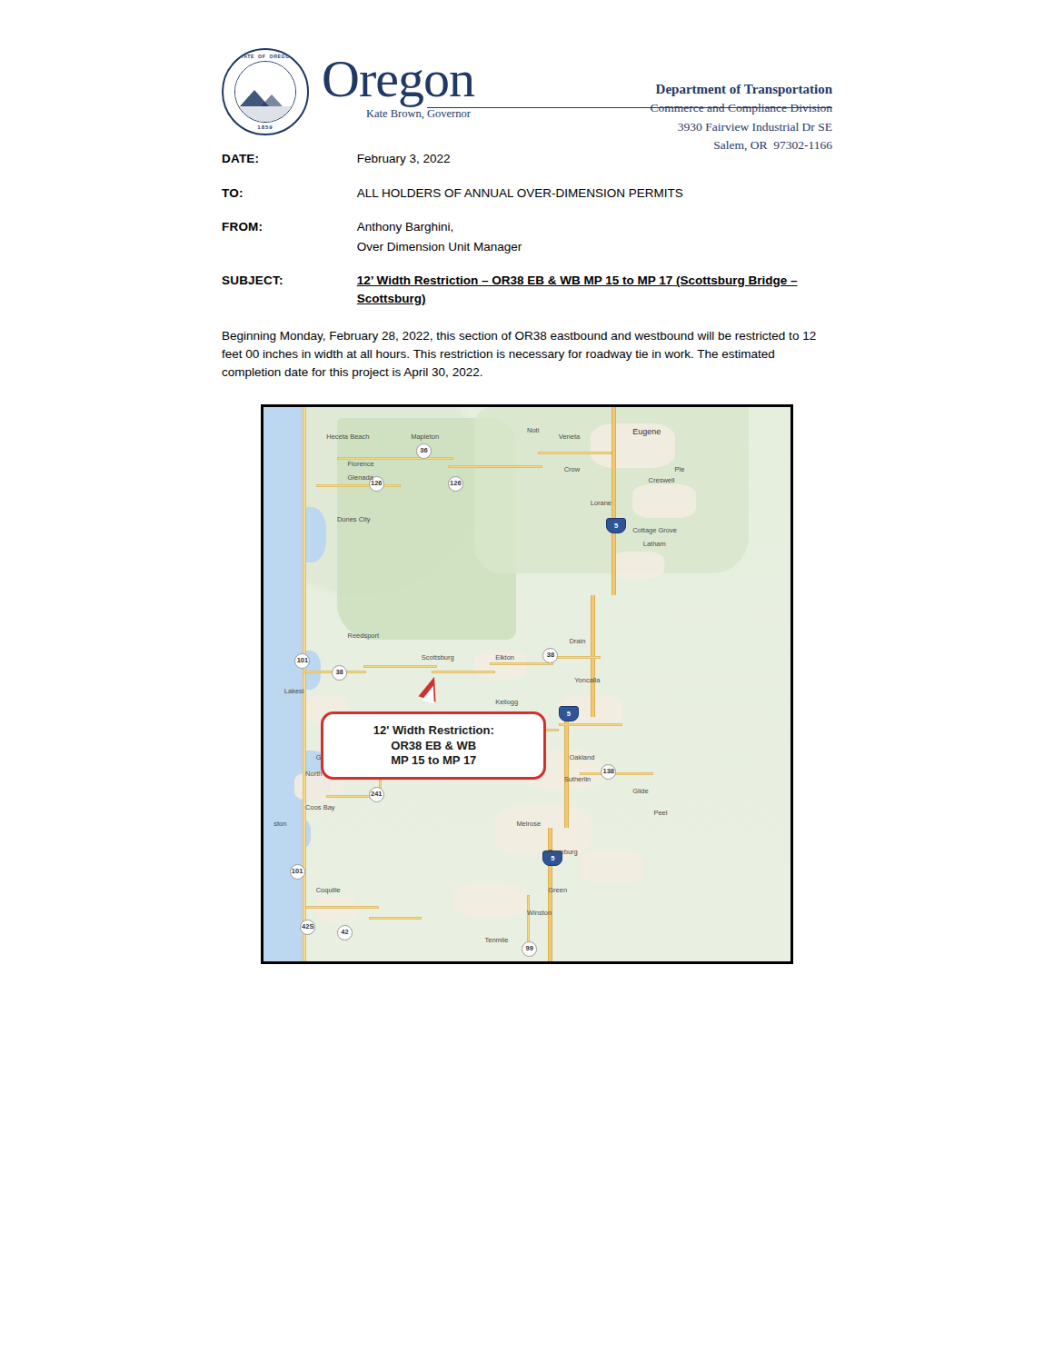STATE OF OREGON
1859
Oregon
Kate Brown, Governor
Department of Transportation
Commerce and Compliance Division
3930 Fairview Industrial Dr SE
Salem, OR 97302-1166
DATE:
February 3, 2022
TO:
ALL HOLDERS OF ANNUAL OVER-DIMENSION PERMITS
FROM:
Anthony Barghini,
Over Dimension Unit Manager
SUBJECT:
12’ Width Restriction – OR38 EB & WB MP 15 to MP 17 (Scottsburg Bridge – Scottsburg)
Beginning Monday, February 28, 2022, this section of OR38 eastbound and westbound will be restricted to 12 feet 00 inches in width at all hours. This restriction is necessary for roadway tie in work. The estimated completion date for this project is April 30, 2022.
36
126
126
38
38
138
138
241
101
101
42S
42
99
5
5
5
Eugene
Noti
Veneta
Crow
Heceta Beach
Mapleton
Florence
Glenada
Dunes City
Lorane
Creswell
Cottage Grove
Latham
Ple
Reedsport
Scottsburg
Elkton
Drain
Yoncalla
Kellogg
Lakesi
Glasgow
North Bend
Coos Bay
ston
Oakland
Sutherlin
Glide
Peel
Melrose
Roseburg
Green
Winston
Tenmile
Coquille
12' Width Restriction:
OR38 EB & WB
MP 15 to MP 17